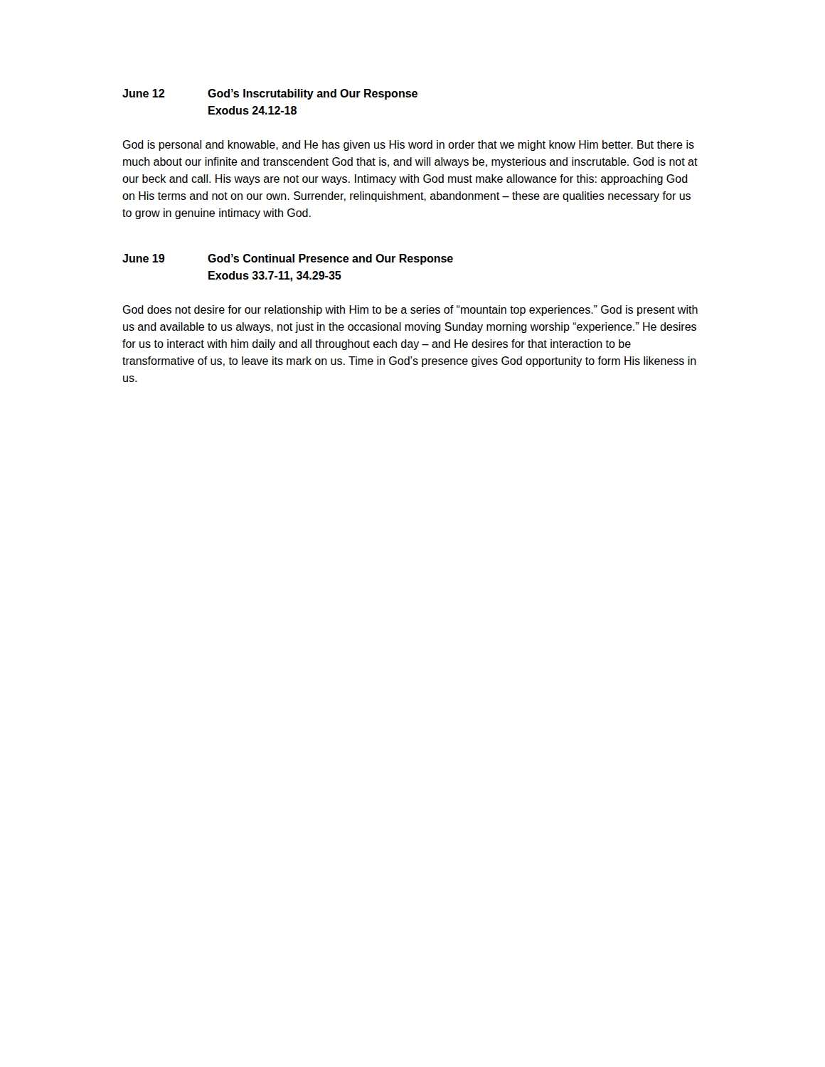June 12
God’s Inscrutability and Our Response
Exodus 24.12-18
God is personal and knowable, and He has given us His word in order that we might know Him better. But there is much about our infinite and transcendent God that is, and will always be, mysterious and inscrutable. God is not at our beck and call. His ways are not our ways. Intimacy with God must make allowance for this: approaching God on His terms and not on our own. Surrender, relinquishment, abandonment – these are qualities necessary for us to grow in genuine intimacy with God.
June 19
God’s Continual Presence and Our Response
Exodus 33.7-11, 34.29-35
God does not desire for our relationship with Him to be a series of “mountain top experiences.” God is present with us and available to us always, not just in the occasional moving Sunday morning worship “experience.” He desires for us to interact with him daily and all throughout each day – and He desires for that interaction to be transformative of us, to leave its mark on us. Time in God’s presence gives God opportunity to form His likeness in us.